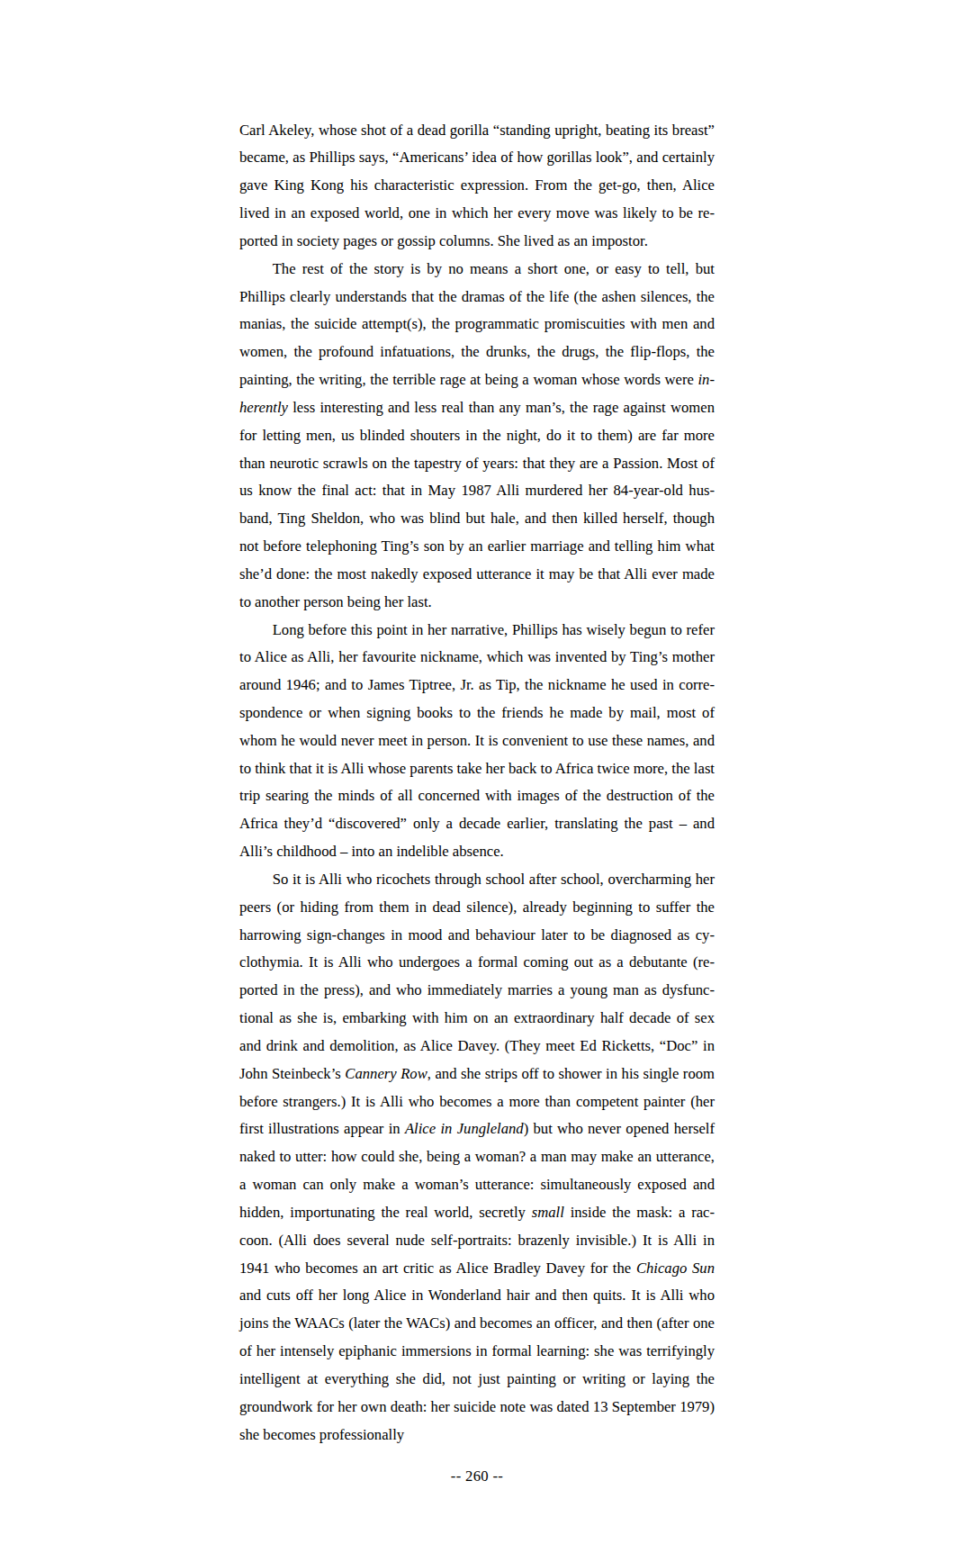Carl Akeley, whose shot of a dead gorilla “standing upright, beating its breast” became, as Phillips says, “Americans’ idea of how gorillas look”, and certainly gave King Kong his characteristic expression. From the get-go, then, Alice lived in an exposed world, one in which her every move was likely to be reported in society pages or gossip columns. She lived as an impostor.
The rest of the story is by no means a short one, or easy to tell, but Phillips clearly understands that the dramas of the life (the ashen silences, the manias, the suicide attempt(s), the programmatic promiscuities with men and women, the profound infatuations, the drunks, the drugs, the flip-flops, the painting, the writing, the terrible rage at being a woman whose words were inherently less interesting and less real than any man’s, the rage against women for letting men, us blinded shouters in the night, do it to them) are far more than neurotic scrawls on the tapestry of years: that they are a Passion. Most of us know the final act: that in May 1987 Alli murdered her 84-year-old husband, Ting Sheldon, who was blind but hale, and then killed herself, though not before telephoning Ting’s son by an earlier marriage and telling him what she’d done: the most nakedly exposed utterance it may be that Alli ever made to another person being her last.
Long before this point in her narrative, Phillips has wisely begun to refer to Alice as Alli, her favourite nickname, which was invented by Ting’s mother around 1946; and to James Tiptree, Jr. as Tip, the nickname he used in correspondence or when signing books to the friends he made by mail, most of whom he would never meet in person. It is convenient to use these names, and to think that it is Alli whose parents take her back to Africa twice more, the last trip searing the minds of all concerned with images of the destruction of the Africa they’d “discovered” only a decade earlier, translating the past – and Alli’s childhood – into an indelible absence.
So it is Alli who ricochets through school after school, overcharming her peers (or hiding from them in dead silence), already beginning to suffer the harrowing sign-changes in mood and behaviour later to be diagnosed as cyclothymia. It is Alli who undergoes a formal coming out as a debutante (reported in the press), and who immediately marries a young man as dysfunctional as she is, embarking with him on an extraordinary half decade of sex and drink and demolition, as Alice Davey. (They meet Ed Ricketts, “Doc” in John Steinbeck’s Cannery Row, and she strips off to shower in his single room before strangers.) It is Alli who becomes a more than competent painter (her first illustrations appear in Alice in Jungleland) but who never opened herself naked to utter: how could she, being a woman? a man may make an utterance, a woman can only make a woman’s utterance: simultaneously exposed and hidden, importunating the real world, secretly small inside the mask: a raccoon. (Alli does several nude self-portraits: brazenly invisible.) It is Alli in 1941 who becomes an art critic as Alice Bradley Davey for the Chicago Sun and cuts off her long Alice in Wonderland hair and then quits. It is Alli who joins the WAACs (later the WACs) and becomes an officer, and then (after one of her intensely epiphanic immersions in formal learning: she was terrifyingly intelligent at everything she did, not just painting or writing or laying the groundwork for her own death: her suicide note was dated 13 September 1979) she becomes professionally
-- 260 --